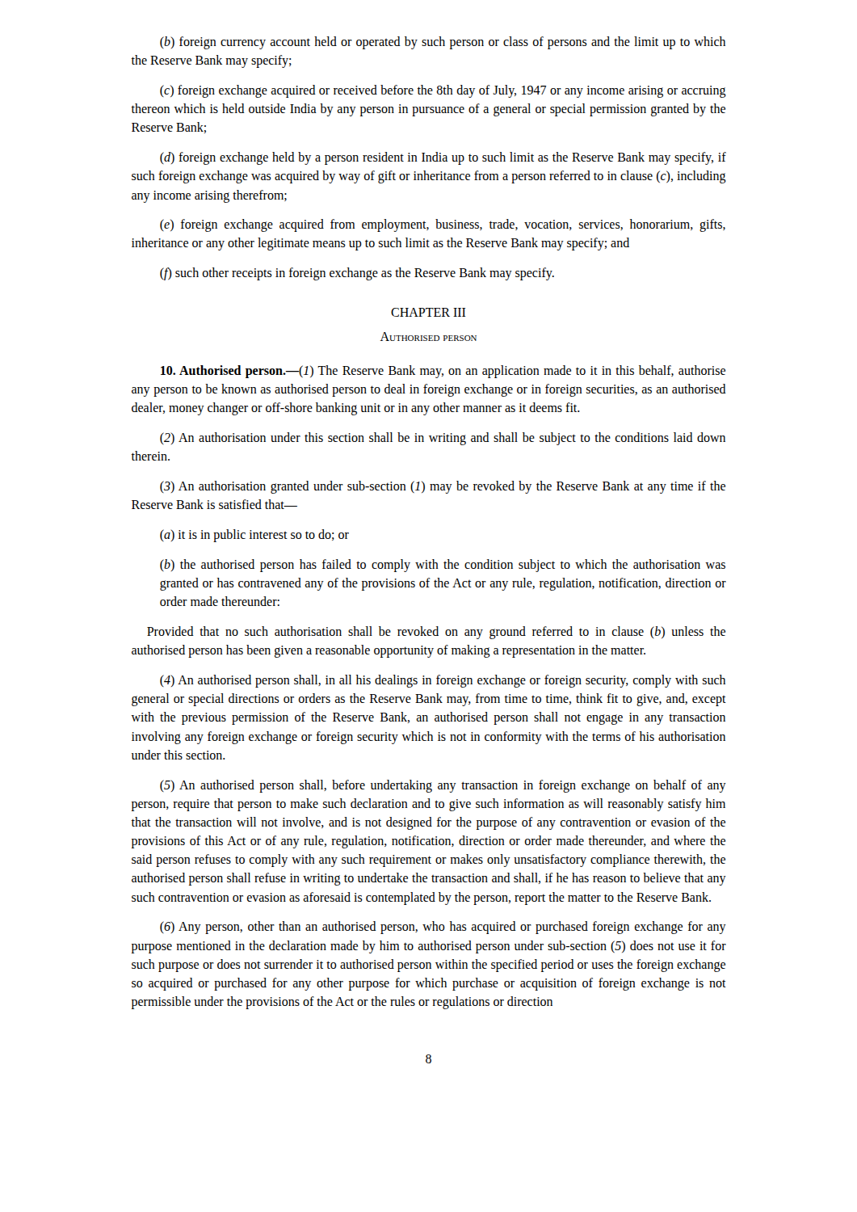(b) foreign currency account held or operated by such person or class of persons and the limit up to which the Reserve Bank may specify;
(c) foreign exchange acquired or received before the 8th day of July, 1947 or any income arising or accruing thereon which is held outside India by any person in pursuance of a general or special permission granted by the Reserve Bank;
(d) foreign exchange held by a person resident in India up to such limit as the Reserve Bank may specify, if such foreign exchange was acquired by way of gift or inheritance from a person referred to in clause (c), including any income arising therefrom;
(e) foreign exchange acquired from employment, business, trade, vocation, services, honorarium, gifts, inheritance or any other legitimate means up to such limit as the Reserve Bank may specify; and
(f) such other receipts in foreign exchange as the Reserve Bank may specify.
CHAPTER III
Authorised person
10. Authorised person.—(1) The Reserve Bank may, on an application made to it in this behalf, authorise any person to be known as authorised person to deal in foreign exchange or in foreign securities, as an authorised dealer, money changer or off-shore banking unit or in any other manner as it deems fit.
(2) An authorisation under this section shall be in writing and shall be subject to the conditions laid down therein.
(3) An authorisation granted under sub-section (1) may be revoked by the Reserve Bank at any time if the Reserve Bank is satisfied that—
(a) it is in public interest so to do; or
(b) the authorised person has failed to comply with the condition subject to which the authorisation was granted or has contravened any of the provisions of the Act or any rule, regulation, notification, direction or order made thereunder:
Provided that no such authorisation shall be revoked on any ground referred to in clause (b) unless the authorised person has been given a reasonable opportunity of making a representation in the matter.
(4) An authorised person shall, in all his dealings in foreign exchange or foreign security, comply with such general or special directions or orders as the Reserve Bank may, from time to time, think fit to give, and, except with the previous permission of the Reserve Bank, an authorised person shall not engage in any transaction involving any foreign exchange or foreign security which is not in conformity with the terms of his authorisation under this section.
(5) An authorised person shall, before undertaking any transaction in foreign exchange on behalf of any person, require that person to make such declaration and to give such information as will reasonably satisfy him that the transaction will not involve, and is not designed for the purpose of any contravention or evasion of the provisions of this Act or of any rule, regulation, notification, direction or order made thereunder, and where the said person refuses to comply with any such requirement or makes only unsatisfactory compliance therewith, the authorised person shall refuse in writing to undertake the transaction and shall, if he has reason to believe that any such contravention or evasion as aforesaid is contemplated by the person, report the matter to the Reserve Bank.
(6) Any person, other than an authorised person, who has acquired or purchased foreign exchange for any purpose mentioned in the declaration made by him to authorised person under sub-section (5) does not use it for such purpose or does not surrender it to authorised person within the specified period or uses the foreign exchange so acquired or purchased for any other purpose for which purchase or acquisition of foreign exchange is not permissible under the provisions of the Act or the rules or regulations or direction
8